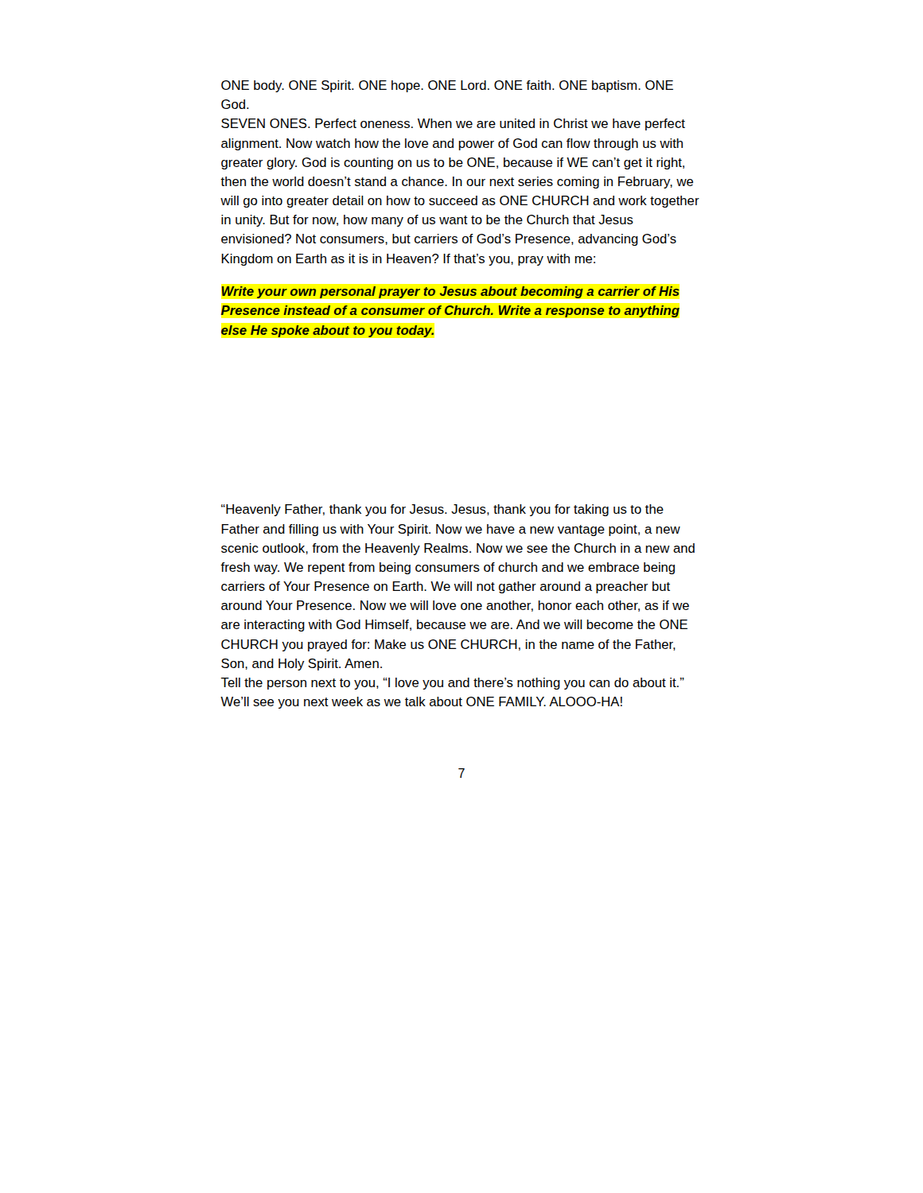ONE body. ONE Spirit. ONE hope. ONE Lord. ONE faith. ONE baptism. ONE God.
SEVEN ONES. Perfect oneness. When we are united in Christ we have perfect alignment. Now watch how the love and power of God can flow through us with greater glory. God is counting on us to be ONE, because if WE can’t get it right, then the world doesn’t stand a chance. In our next series coming in February, we will go into greater detail on how to succeed as ONE CHURCH and work together in unity. But for now, how many of us want to be the Church that Jesus envisioned? Not consumers, but carriers of God’s Presence, advancing God’s Kingdom on Earth as it is in Heaven? If that’s you, pray with me:
Write your own personal prayer to Jesus about becoming a carrier of His Presence instead of a consumer of Church. Write a response to anything else He spoke about to you today.
“Heavenly Father, thank you for Jesus. Jesus, thank you for taking us to the Father and filling us with Your Spirit. Now we have a new vantage point, a new scenic outlook, from the Heavenly Realms. Now we see the Church in a new and fresh way. We repent from being consumers of church and we embrace being carriers of Your Presence on Earth. We will not gather around a preacher but around Your Presence. Now we will love one another, honor each other, as if we are interacting with God Himself, because we are. And we will become the ONE CHURCH you prayed for: Make us ONE CHURCH, in the name of the Father, Son, and Holy Spirit. Amen.
Tell the person next to you, “I love you and there’s nothing you can do about it.”
We’ll see you next week as we talk about ONE FAMILY. ALOOO-HA!
7